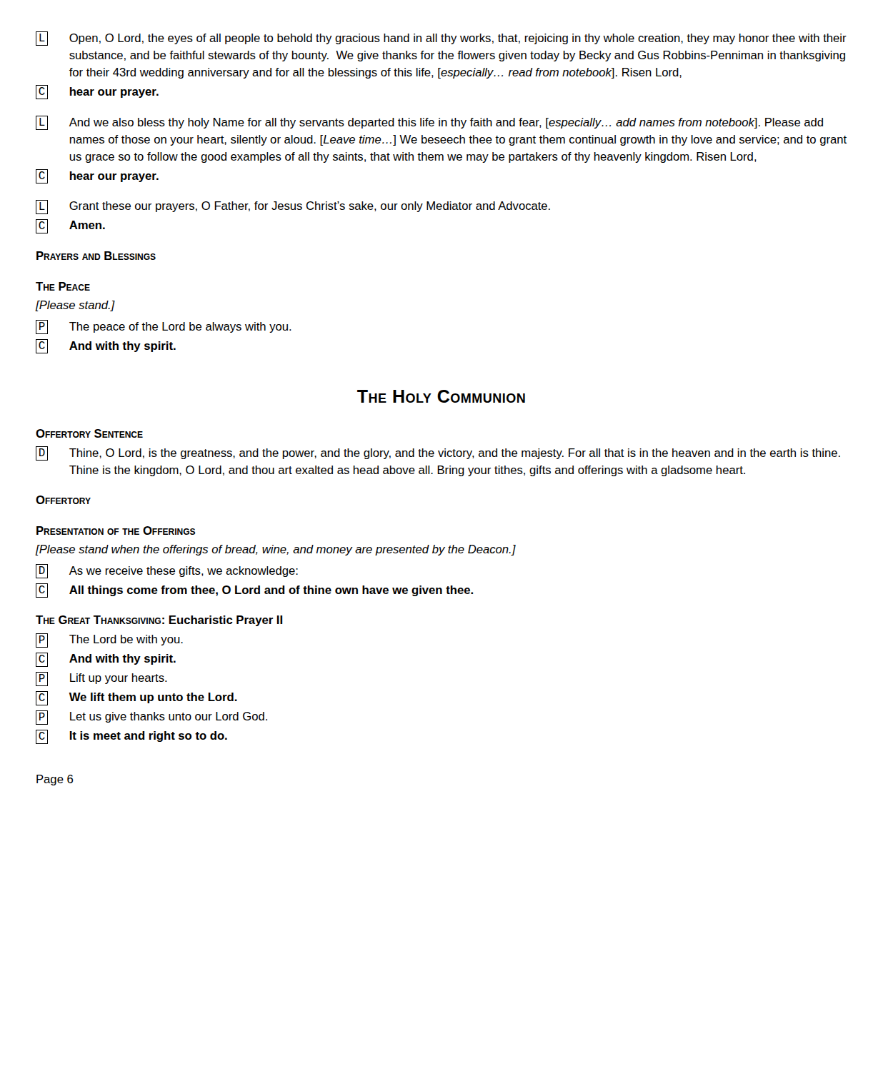L
Open, O Lord, the eyes of all people to behold thy gracious hand in all thy works, that, rejoicing in thy whole creation, they may honor thee with their substance, and be faithful stewards of thy bounty. We give thanks for the flowers given today by Becky and Gus Robbins-Penniman in thanksgiving for their 43rd wedding anniversary and for all the blessings of this life, [especially… read from notebook]. Risen Lord,
C
hear our prayer.
L
And we also bless thy holy Name for all thy servants departed this life in thy faith and fear, [especially… add names from notebook]. Please add names of those on your heart, silently or aloud. [Leave time…] We beseech thee to grant them continual growth in thy love and service; and to grant us grace so to follow the good examples of all thy saints, that with them we may be partakers of thy heavenly kingdom. Risen Lord,
C
hear our prayer.
L
Grant these our prayers, O Father, for Jesus Christ’s sake, our only Mediator and Advocate.
C
Amen.
Prayers and Blessings
The Peace
[Please stand.]
P
The peace of the Lord be always with you.
C
And with thy spirit.
The Holy Communion
Offertory Sentence
D
Thine, O Lord, is the greatness, and the power, and the glory, and the victory, and the majesty. For all that is in the heaven and in the earth is thine. Thine is the kingdom, O Lord, and thou art exalted as head above all. Bring your tithes, gifts and offerings with a gladsome heart.
Offertory
Presentation of the Offerings
[Please stand when the offerings of bread, wine, and money are presented by the Deacon.]
D
As we receive these gifts, we acknowledge:
C
All things come from thee, O Lord and of thine own have we given thee.
The Great Thanksgiving: Eucharistic Prayer II
P
The Lord be with you.
C
And with thy spirit.
P
Lift up your hearts.
C
We lift them up unto the Lord.
P
Let us give thanks unto our Lord God.
C
It is meet and right so to do.
Page 6